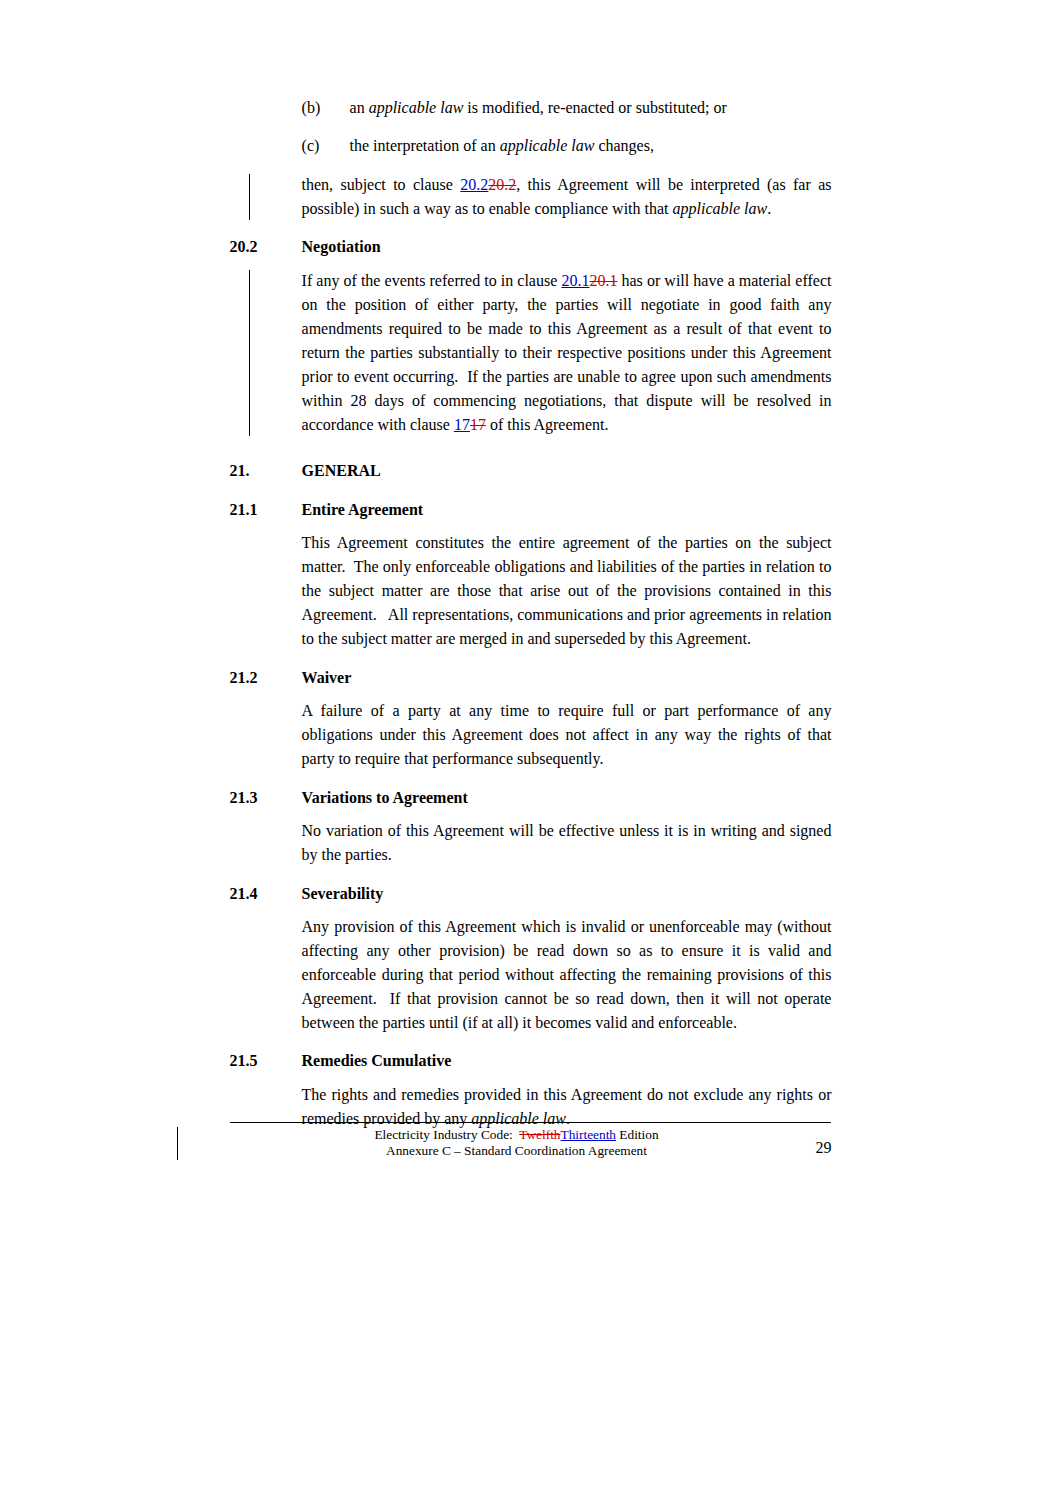(b) an applicable law is modified, re-enacted or substituted; or
(c) the interpretation of an applicable law changes,
then, subject to clause 20.220.2, this Agreement will be interpreted (as far as possible) in such a way as to enable compliance with that applicable law.
20.2 Negotiation
If any of the events referred to in clause 20.120.1 has or will have a material effect on the position of either party, the parties will negotiate in good faith any amendments required to be made to this Agreement as a result of that event to return the parties substantially to their respective positions under this Agreement prior to event occurring. If the parties are unable to agree upon such amendments within 28 days of commencing negotiations, that dispute will be resolved in accordance with clause 1717 of this Agreement.
21. GENERAL
21.1 Entire Agreement
This Agreement constitutes the entire agreement of the parties on the subject matter. The only enforceable obligations and liabilities of the parties in relation to the subject matter are those that arise out of the provisions contained in this Agreement. All representations, communications and prior agreements in relation to the subject matter are merged in and superseded by this Agreement.
21.2 Waiver
A failure of a party at any time to require full or part performance of any obligations under this Agreement does not affect in any way the rights of that party to require that performance subsequently.
21.3 Variations to Agreement
No variation of this Agreement will be effective unless it is in writing and signed by the parties.
21.4 Severability
Any provision of this Agreement which is invalid or unenforceable may (without affecting any other provision) be read down so as to ensure it is valid and enforceable during that period without affecting the remaining provisions of this Agreement. If that provision cannot be so read down, then it will not operate between the parties until (if at all) it becomes valid and enforceable.
21.5 Remedies Cumulative
The rights and remedies provided in this Agreement do not exclude any rights or remedies provided by any applicable law.
Electricity Industry Code: Twelfth Thirteenth Edition
Annexure C – Standard Coordination Agreement
29